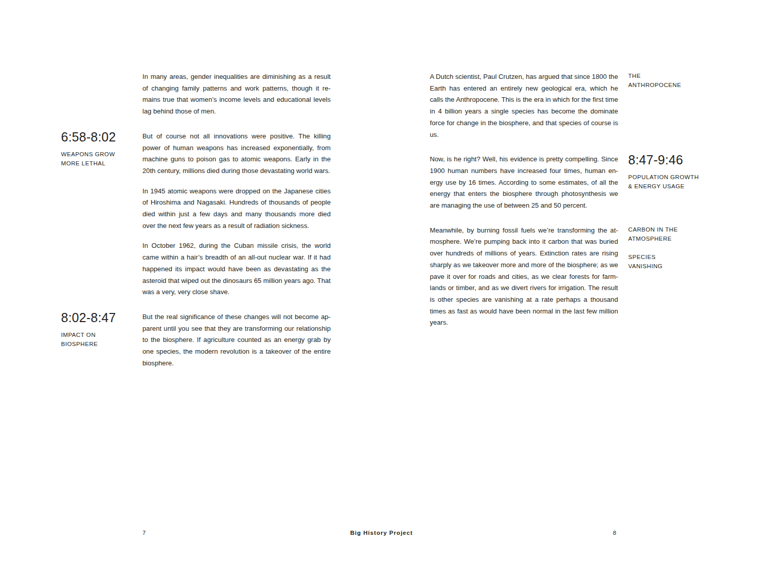In many areas, gender inequalities are diminishing as a result of changing family patterns and work patterns, though it remains true that women’s income levels and educational levels lag behind those of men.
6:58-8:02
Weapons grow
more lethal
But of course not all innovations were positive. The killing power of human weapons has increased exponentially, from machine guns to poison gas to atomic weapons. Early in the 20th century, millions died during those devastating world wars.
In 1945 atomic weapons were dropped on the Japanese cities of Hiroshima and Nagasaki. Hundreds of thousands of people died within just a few days and many thousands more died over the next few years as a result of radiation sickness.
In October 1962, during the Cuban missile crisis, the world came within a hair’s breadth of an all-out nuclear war. If it had happened its impact would have been as devastating as the asteroid that wiped out the dinosaurs 65 million years ago. That was a very, very close shave.
8:02-8:47
Impact on
biosphere
But the real significance of these changes will not become apparent until you see that they are transforming our relationship to the biosphere. If agriculture counted as an energy grab by one species, the modern revolution is a takeover of the entire biosphere.
A Dutch scientist, Paul Crutzen, has argued that since 1800 the Earth has entered an entirely new geological era, which he calls the Anthropocene. This is the era in which for the first time in 4 billion years a single species has become the dominate force for change in the biosphere, and that species of course is us.
The
Anthropocene
Now, is he right? Well, his evidence is pretty compelling. Since 1900 human numbers have increased four times, human energy use by 16 times. According to some estimates, of all the energy that enters the biosphere through photosynthesis we are managing the use of between 25 and 50 percent.
8:47-9:46
Population growth
& energy usage
Meanwhile, by burning fossil fuels we’re transforming the atmosphere. We’re pumping back into it carbon that was buried over hundreds of millions of years. Extinction rates are rising sharply as we takeover more and more of the biosphere; as we pave it over for roads and cities, as we clear forests for farmlands or timber, and as we divert rivers for irrigation. The result is other species are vanishing at a rate perhaps a thousand times as fast as would have been normal in the last few million years.
Carbon in the
atmosphere
Species
vanishing
7
Big History Project
8